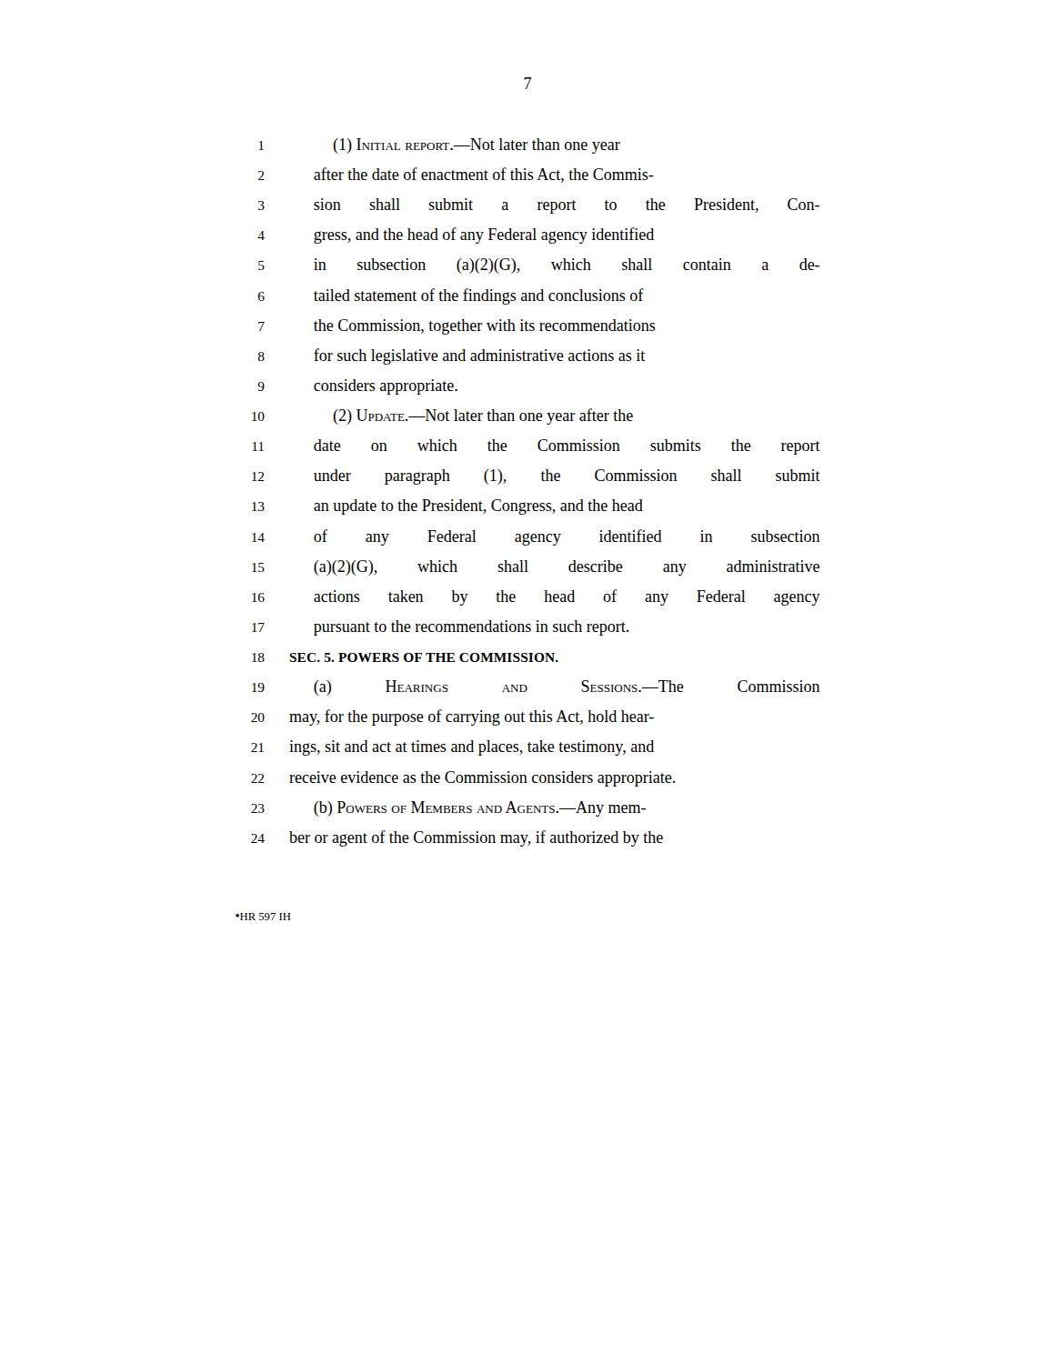7
(1) Initial report.—Not later than one year
after the date of enactment of this Act, the Commis-
sion shall submit areport to the President, Con-
gress, and the head of any Federal agency identified
in subsection(a)(2)(G), which shall contain ade-
tailed statement of the findings and conclusions of
the Commission, together with its recommendations
for such legislative and administrative actions as it
considers appropriate.
(2) Update.—Not later than one year after the
date on which the Commission submits the report
under paragraph(1), the Commission shall submit
an update to the President, Congress, and the head
of any Federal agency identified in subsection
(a)(2)(G), which shall describe any administrative
actions taken by the head of any Federal agency
pursuant to the recommendations in such report.
SEC. 5. POWERS OF THE COMMISSION.
(a) Hearings and Sessions.—The Commission
may, for the purpose of carrying out this Act, hold hear-
ings, sit and act at times and places, take testimony, and
receive evidence as the Commission considers appropriate.
(b) Powers of Members and Agents.—Any mem-
ber or agent of the Commission may, if authorized by the
•HR 597 IH